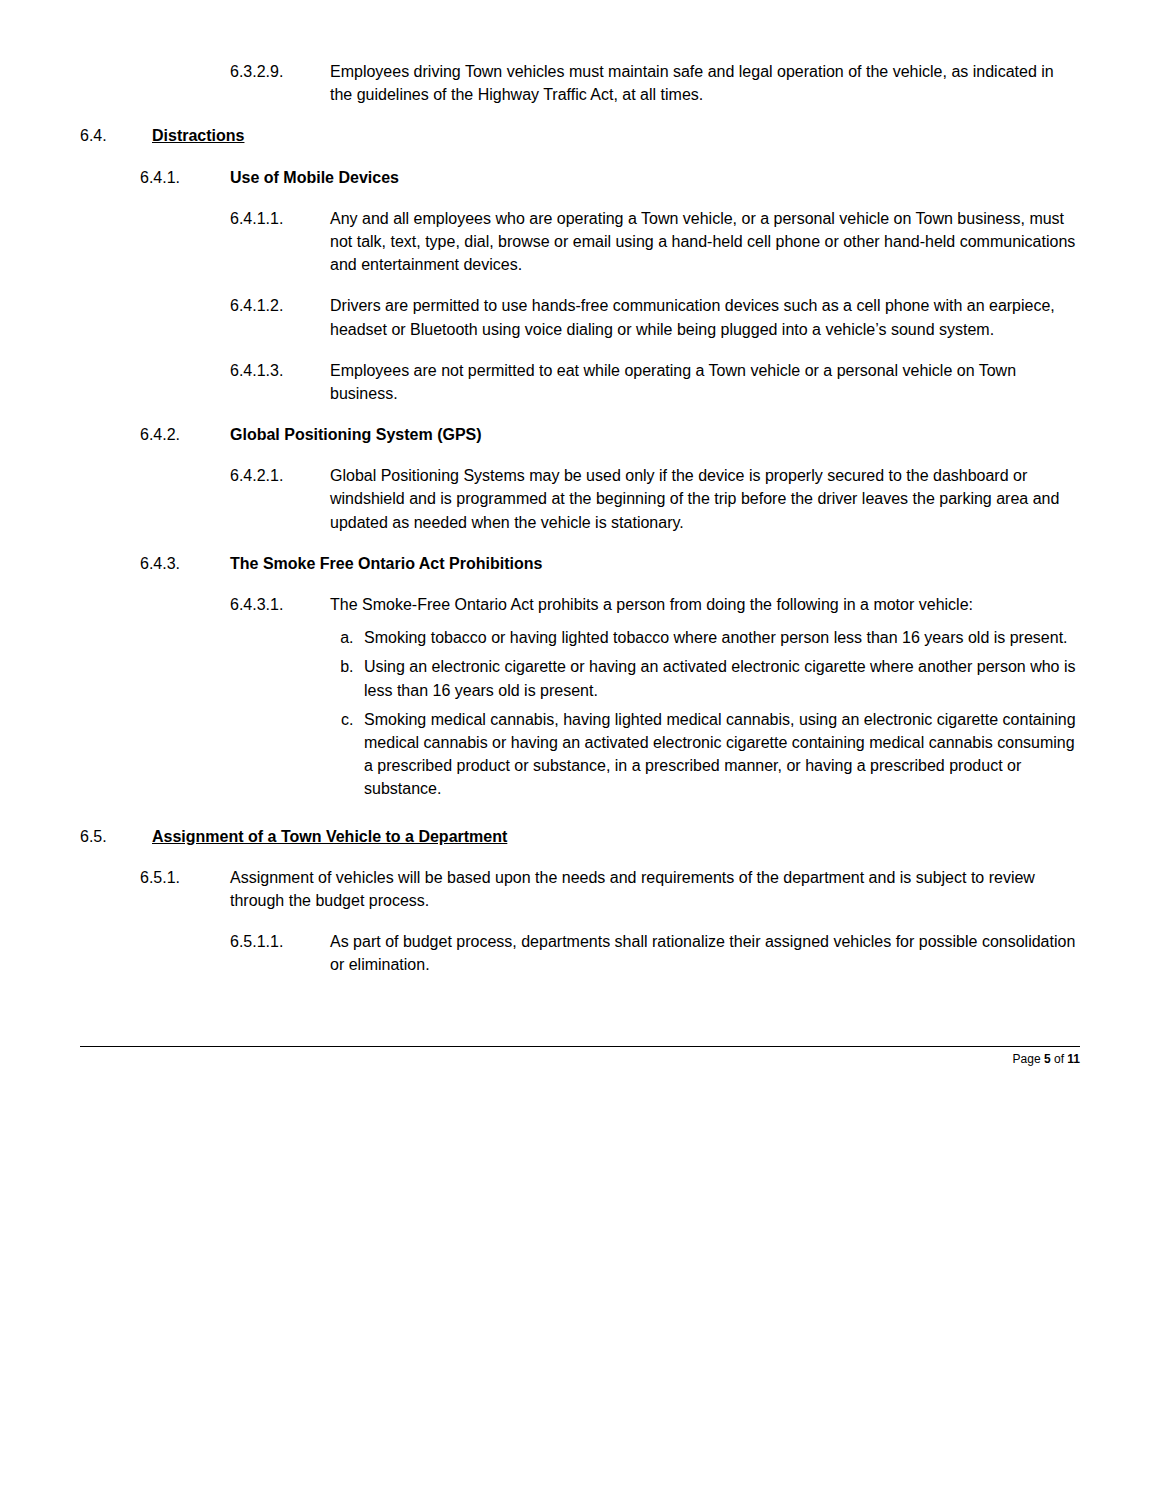6.3.2.9.
Employees driving Town vehicles must maintain safe and legal operation of the vehicle, as indicated in the guidelines of the Highway Traffic Act, at all times.
6.4.
Distractions
6.4.1.
Use of Mobile Devices
6.4.1.1.
Any and all employees who are operating a Town vehicle, or a personal vehicle on Town business, must not talk, text, type, dial, browse or email using a hand-held cell phone or other hand-held communications and entertainment devices.
6.4.1.2.
Drivers are permitted to use hands-free communication devices such as a cell phone with an earpiece, headset or Bluetooth using voice dialing or while being plugged into a vehicle’s sound system.
6.4.1.3.
Employees are not permitted to eat while operating a Town vehicle or a personal vehicle on Town business.
6.4.2.
Global Positioning System (GPS)
6.4.2.1.
Global Positioning Systems may be used only if the device is properly secured to the dashboard or windshield and is programmed at the beginning of the trip before the driver leaves the parking area and updated as needed when the vehicle is stationary.
6.4.3.
The Smoke Free Ontario Act Prohibitions
6.4.3.1.
The Smoke-Free Ontario Act prohibits a person from doing the following in a motor vehicle:
Smoking tobacco or having lighted tobacco where another person less than 16 years old is present.
Using an electronic cigarette or having an activated electronic cigarette where another person who is less than 16 years old is present.
Smoking medical cannabis, having lighted medical cannabis, using an electronic cigarette containing medical cannabis or having an activated electronic cigarette containing medical cannabis consuming a prescribed product or substance, in a prescribed manner, or having a prescribed product or substance.
6.5.
Assignment of a Town Vehicle to a Department
6.5.1.
Assignment of vehicles will be based upon the needs and requirements of the department and is subject to review through the budget process.
6.5.1.1.
As part of budget process, departments shall rationalize their assigned vehicles for possible consolidation or elimination.
Page 5 of 11